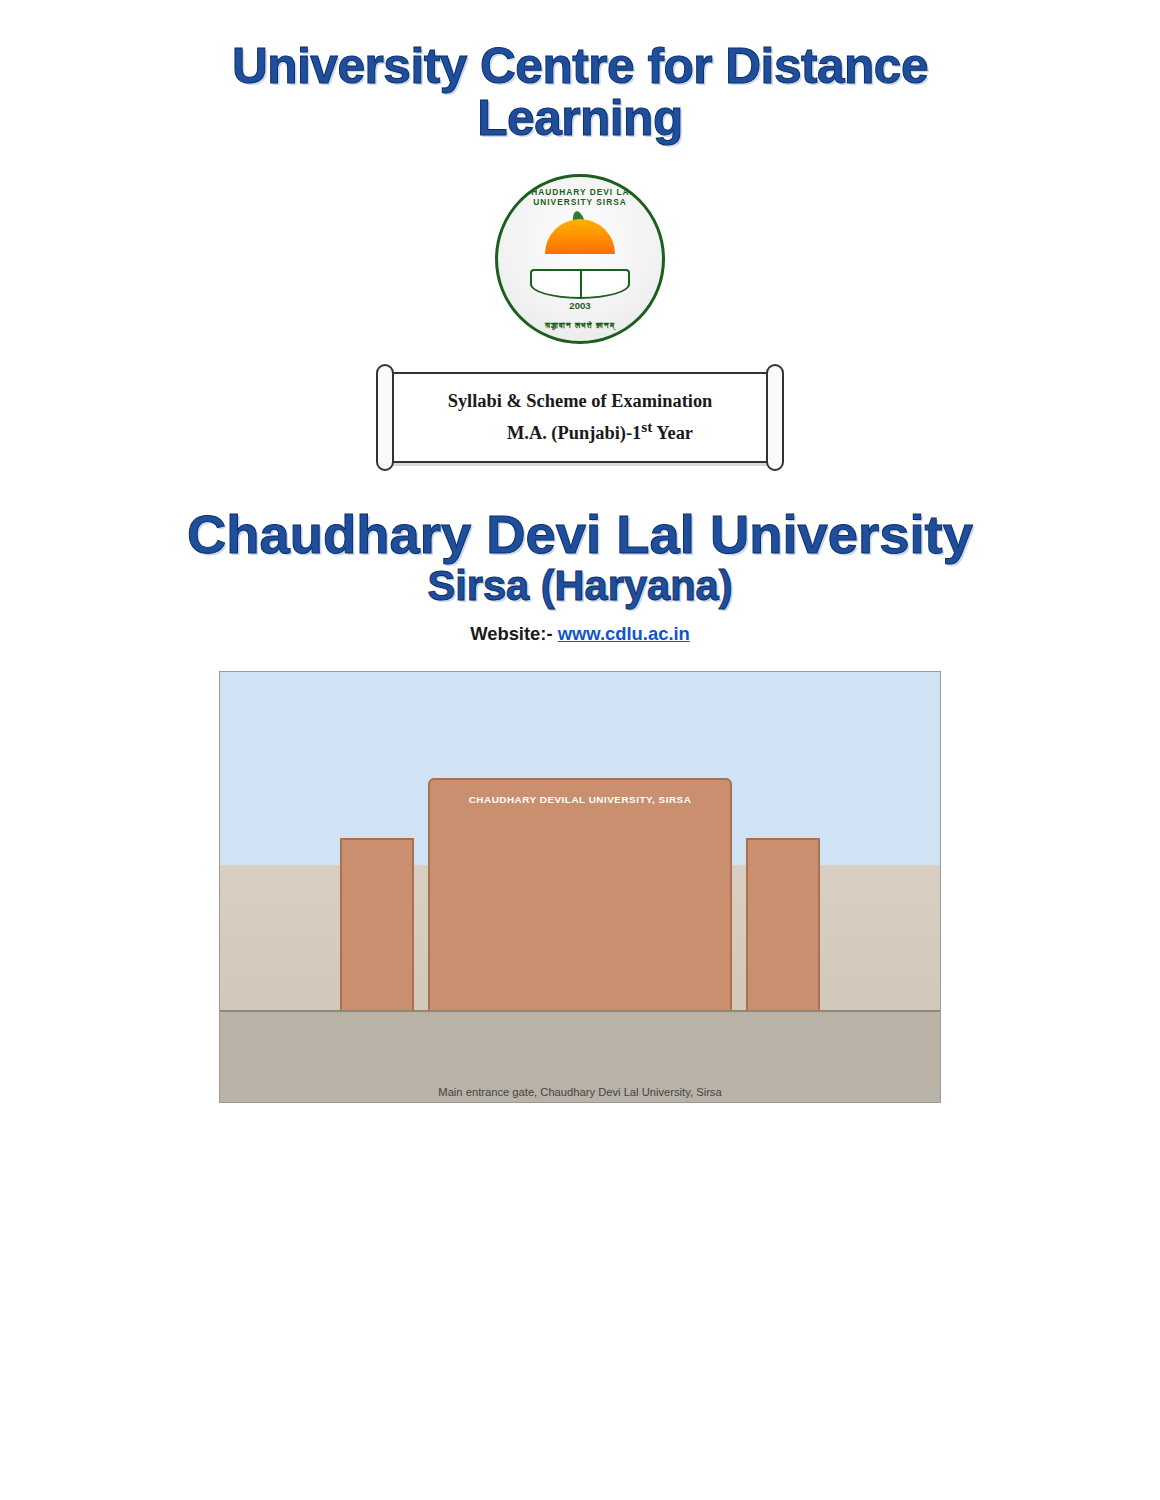University Centre for Distance Learning
Chaudhary Devi Lal University Sirsa
2003
श्रद्धावान लभते ज्ञानम्
Syllabi & Scheme of Examination M.A. (Punjabi)-1st Year
Chaudhary Devi Lal University
Sirsa (Haryana)
Website:- www.cdlu.ac.in
Main entrance gate, Chaudhary Devi Lal University, Sirsa